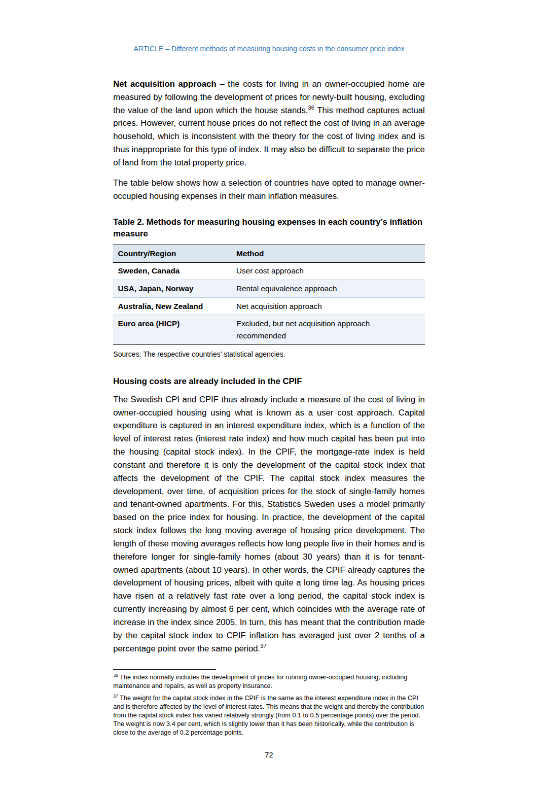ARTICLE – Different methods of measuring housing costs in the consumer price index
Net acquisition approach – the costs for living in an owner-occupied home are measured by following the development of prices for newly-built housing, excluding the value of the land upon which the house stands.36 This method captures actual prices. However, current house prices do not reflect the cost of living in an average household, which is inconsistent with the theory for the cost of living index and is thus inappropriate for this type of index. It may also be difficult to separate the price of land from the total property price.
The table below shows how a selection of countries have opted to manage owner-occupied housing expenses in their main inflation measures.
Table 2. Methods for measuring housing expenses in each country’s inflation measure
| Country/Region | Method |
| --- | --- |
| Sweden, Canada | User cost approach |
| USA, Japan, Norway | Rental equivalence approach |
| Australia, New Zealand | Net acquisition approach |
| Euro area (HICP) | Excluded, but net acquisition approach recommended |
Sources: The respective countries’ statistical agencies.
Housing costs are already included in the CPIF
The Swedish CPI and CPIF thus already include a measure of the cost of living in owner-occupied housing using what is known as a user cost approach. Capital expenditure is captured in an interest expenditure index, which is a function of the level of interest rates (interest rate index) and how much capital has been put into the housing (capital stock index). In the CPIF, the mortgage-rate index is held constant and therefore it is only the development of the capital stock index that affects the development of the CPIF. The capital stock index measures the development, over time, of acquisition prices for the stock of single-family homes and tenant-owned apartments. For this, Statistics Sweden uses a model primarily based on the price index for housing. In practice, the development of the capital stock index follows the long moving average of housing price development. The length of these moving averages reflects how long people live in their homes and is therefore longer for single-family homes (about 30 years) than it is for tenant-owned apartments (about 10 years). In other words, the CPIF already captures the development of housing prices, albeit with quite a long time lag. As housing prices have risen at a relatively fast rate over a long period, the capital stock index is currently increasing by almost 6 per cent, which coincides with the average rate of increase in the index since 2005. In turn, this has meant that the contribution made by the capital stock index to CPIF inflation has averaged just over 2 tenths of a percentage point over the same period.37
36 The index normally includes the development of prices for running owner-occupied housing, including maintenance and repairs, as well as property insurance.
37 The weight for the capital stock index in the CPIF is the same as the interest expenditure index in the CPI and is therefore affected by the level of interest rates. This means that the weight and thereby the contribution from the capital stock index has varied relatively strongly (from 0.1 to 0.5 percentage points) over the period. The weight is now 3.4 per cent, which is slightly lower than it has been historically, while the contribution is close to the average of 0.2 percentage points.
72